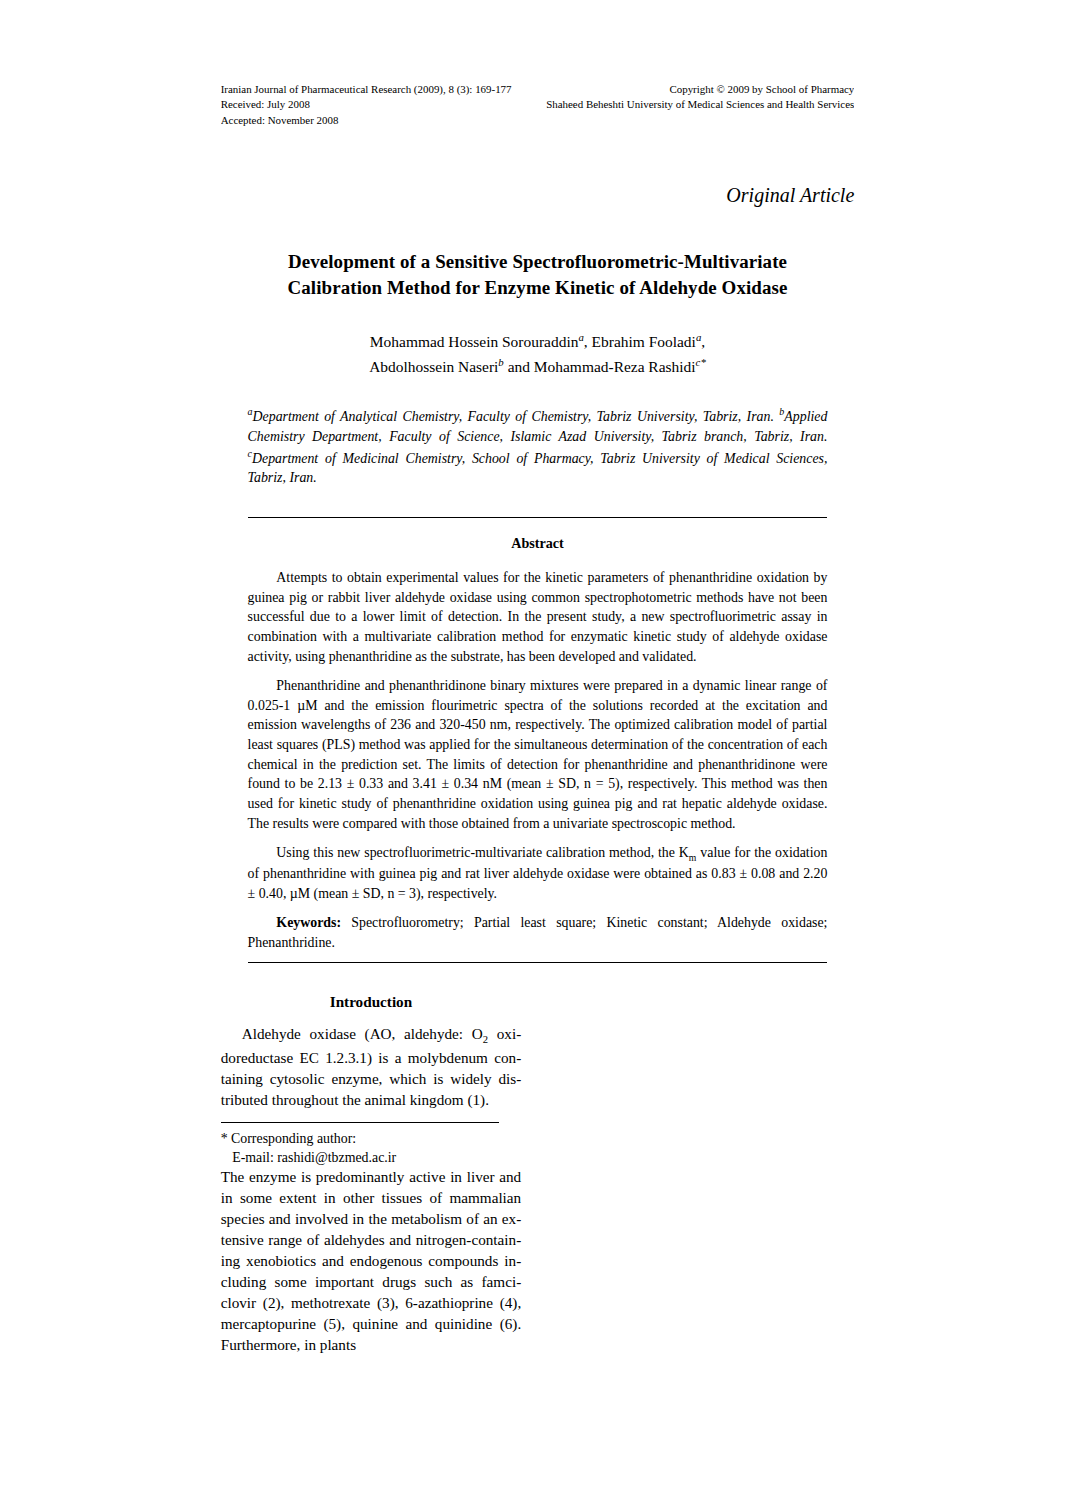Iranian Journal of Pharmaceutical Research (2009), 8 (3): 169-177
Received: July 2008
Accepted: November 2008
Copyright © 2009 by School of Pharmacy
Shaheed Beheshti University of Medical Sciences and Health Services
Original Article
Development of a Sensitive Spectrofluorometric-Multivariate
Calibration Method for Enzyme Kinetic of Aldehyde Oxidase
Mohammad Hossein Sorouraddina, Ebrahim Fooladia,
Abdolhossein Naserib and Mohammad-Reza Rashidic*
aDepartment of Analytical Chemistry, Faculty of Chemistry, Tabriz University, Tabriz, Iran. bApplied Chemistry Department, Faculty of Science, Islamic Azad University, Tabriz branch, Tabriz, Iran. cDepartment of Medicinal Chemistry, School of Pharmacy, Tabriz University of Medical Sciences, Tabriz, Iran.
Abstract
Attempts to obtain experimental values for the kinetic parameters of phenanthridine oxidation by guinea pig or rabbit liver aldehyde oxidase using common spectrophotometric methods have not been successful due to a lower limit of detection. In the present study, a new spectrofluorimetric assay in combination with a multivariate calibration method for enzymatic kinetic study of aldehyde oxidase activity, using phenanthridine as the substrate, has been developed and validated.
Phenanthridine and phenanthridinone binary mixtures were prepared in a dynamic linear range of 0.025-1 µM and the emission flourimetric spectra of the solutions recorded at the excitation and emission wavelengths of 236 and 320-450 nm, respectively. The optimized calibration model of partial least squares (PLS) method was applied for the simultaneous determination of the concentration of each chemical in the prediction set. The limits of detection for phenanthridine and phenanthridinone were found to be 2.13 ± 0.33 and 3.41 ± 0.34 nM (mean ± SD, n = 5), respectively. This method was then used for kinetic study of phenanthridine oxidation using guinea pig and rat hepatic aldehyde oxidase. The results were compared with those obtained from a univariate spectroscopic method.
Using this new spectrofluorimetric-multivariate calibration method, the Km value for the oxidation of phenanthridine with guinea pig and rat liver aldehyde oxidase were obtained as 0.83 ± 0.08 and 2.20 ± 0.40, µM (mean ± SD, n = 3), respectively.
Keywords: Spectrofluorometry; Partial least square; Kinetic constant; Aldehyde oxidase; Phenanthridine.
Introduction
Aldehyde oxidase (AO, aldehyde: O2 oxidoreductase EC 1.2.3.1) is a molybdenum containing cytosolic enzyme, which is widely distributed throughout the animal kingdom (1).
* Corresponding author:
E-mail: rashidi@tbzmed.ac.ir
The enzyme is predominantly active in liver and in some extent in other tissues of mammalian species and involved in the metabolism of an extensive range of aldehydes and nitrogen-containing xenobiotics and endogenous compounds including some important drugs such as famciclovir (2), methotrexate (3), 6-azathioprine (4), mercaptopurine (5), quinine and quinidine (6). Furthermore, in plants